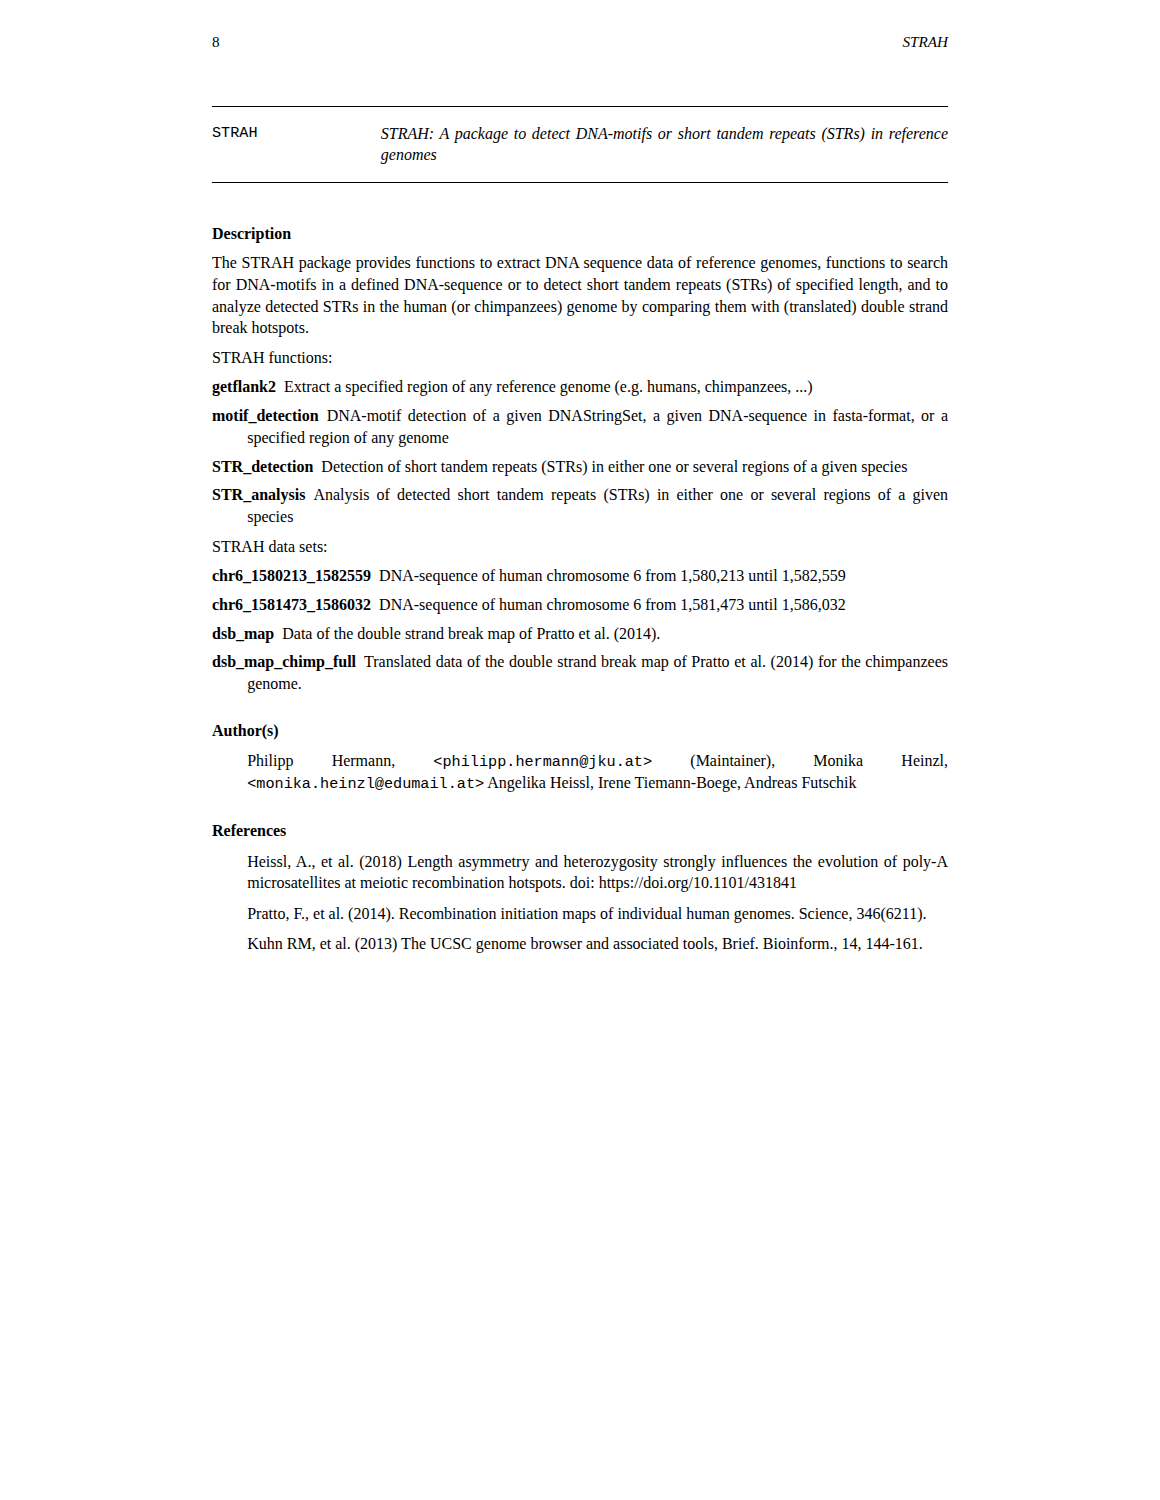8 STRAH
STRAH
STRAH: A package to detect DNA-motifs or short tandem repeats (STRs) in reference genomes
Description
The STRAH package provides functions to extract DNA sequence data of reference genomes, functions to search for DNA-motifs in a defined DNA-sequence or to detect short tandem repeats (STRs) of specified length, and to analyze detected STRs in the human (or chimpanzees) genome by comparing them with (translated) double strand break hotspots.
STRAH functions:
getflank2
Extract a specified region of any reference genome (e.g. humans, chimpanzees, ...)
motif_detection
DNA-motif detection of a given DNAStringSet, a given DNA-sequence in fasta-format, or a specified region of any genome
STR_detection
Detection of short tandem repeats (STRs) in either one or several regions of a given species
STR_analysis
Analysis of detected short tandem repeats (STRs) in either one or several regions of a given species
STRAH data sets:
chr6_1580213_1582559
DNA-sequence of human chromosome 6 from 1,580,213 until 1,582,559
chr6_1581473_1586032
DNA-sequence of human chromosome 6 from 1,581,473 until 1,586,032
dsb_map
Data of the double strand break map of Pratto et al. (2014).
dsb_map_chimp_full
Translated data of the double strand break map of Pratto et al. (2014) for the chimpanzees genome.
Author(s)
Philipp Hermann, <philipp.hermann@jku.at> (Maintainer), Monika Heinzl, <monika.heinzl@edumail.at> Angelika Heissl, Irene Tiemann-Boege, Andreas Futschik
References
Heissl, A., et al. (2018) Length asymmetry and heterozygosity strongly influences the evolution of poly-A microsatellites at meiotic recombination hotspots. doi: https://doi.org/10.1101/431841
Pratto, F., et al. (2014). Recombination initiation maps of individual human genomes. Science, 346(6211).
Kuhn RM, et al. (2013) The UCSC genome browser and associated tools, Brief. Bioinform., 14, 144-161.